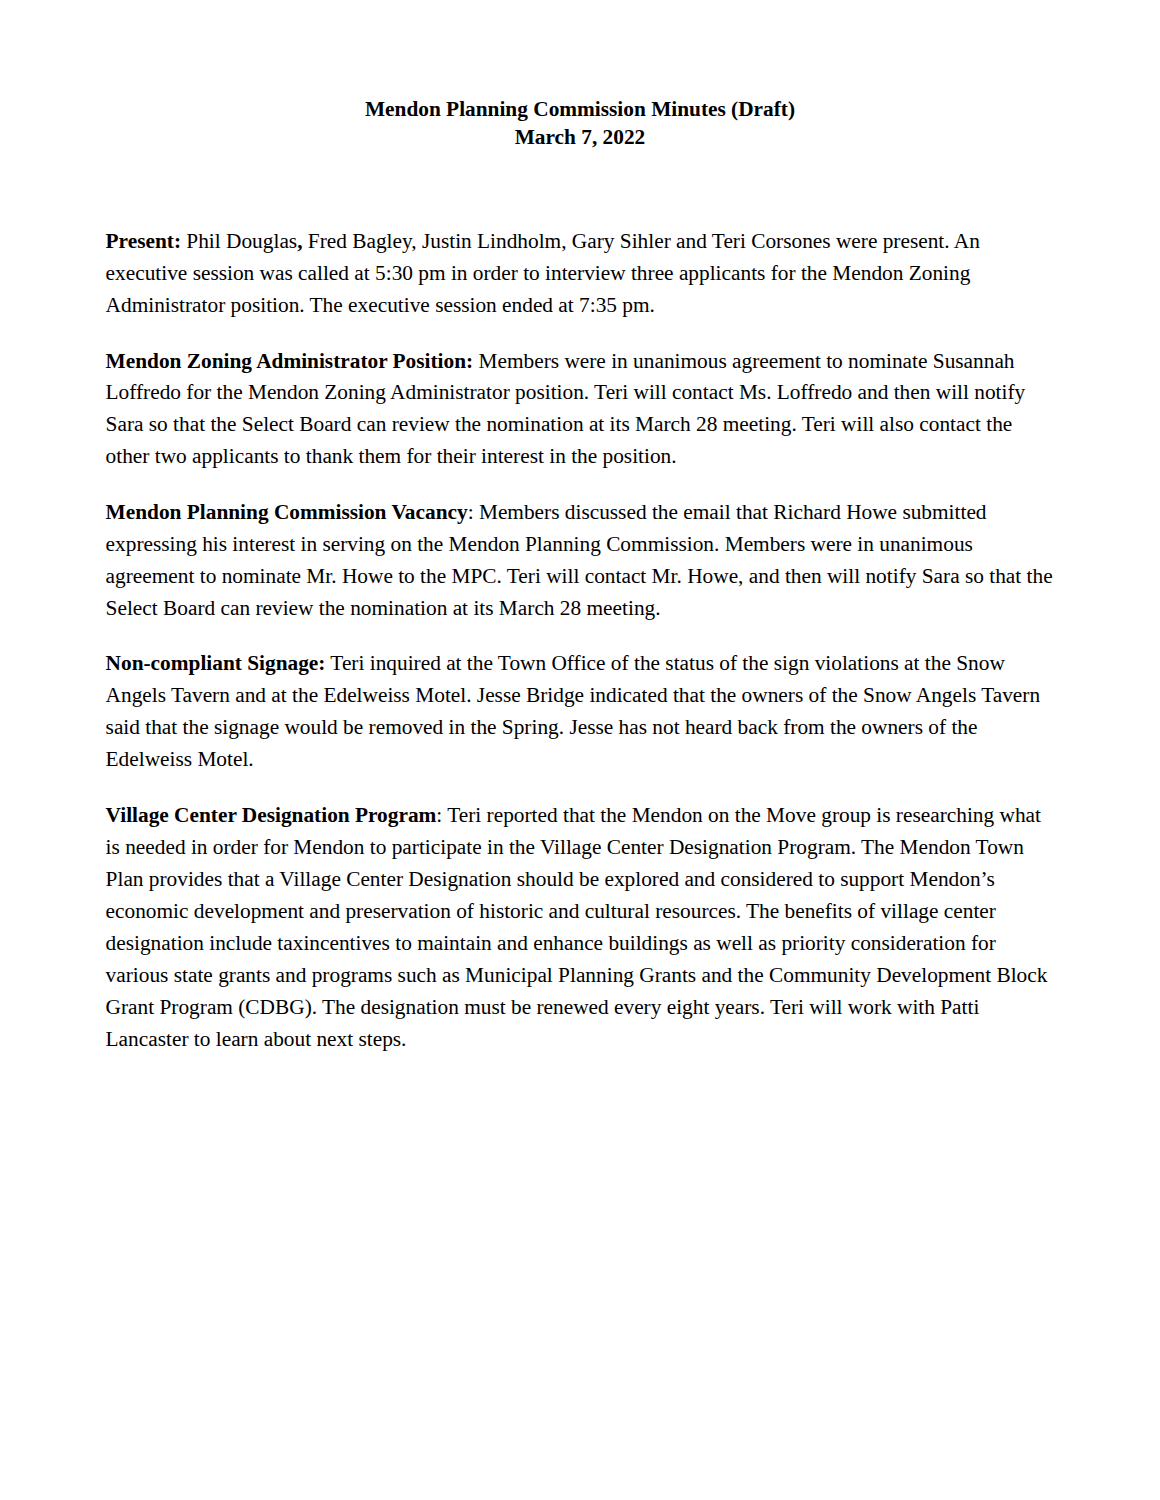Mendon Planning Commission Minutes (Draft)
March 7, 2022
Present: Phil Douglas, Fred Bagley, Justin Lindholm, Gary Sihler and Teri Corsones were present. An executive session was called at 5:30 pm in order to interview three applicants for the Mendon Zoning Administrator position. The executive session ended at 7:35 pm.
Mendon Zoning Administrator Position: Members were in unanimous agreement to nominate Susannah Loffredo for the Mendon Zoning Administrator position. Teri will contact Ms. Loffredo and then will notify Sara so that the Select Board can review the nomination at its March 28 meeting. Teri will also contact the other two applicants to thank them for their interest in the position.
Mendon Planning Commission Vacancy: Members discussed the email that Richard Howe submitted expressing his interest in serving on the Mendon Planning Commission. Members were in unanimous agreement to nominate Mr. Howe to the MPC. Teri will contact Mr. Howe, and then will notify Sara so that the Select Board can review the nomination at its March 28 meeting.
Non-compliant Signage: Teri inquired at the Town Office of the status of the sign violations at the Snow Angels Tavern and at the Edelweiss Motel. Jesse Bridge indicated that the owners of the Snow Angels Tavern said that the signage would be removed in the Spring. Jesse has not heard back from the owners of the Edelweiss Motel.
Village Center Designation Program: Teri reported that the Mendon on the Move group is researching what is needed in order for Mendon to participate in the Village Center Designation Program. The Mendon Town Plan provides that a Village Center Designation should be explored and considered to support Mendon’s economic development and preservation of historic and cultural resources. The benefits of village center designation include taxincentives to maintain and enhance buildings as well as priority consideration for various state grants and programs such as Municipal Planning Grants and the Community Development Block Grant Program (CDBG). The designation must be renewed every eight years. Teri will work with Patti Lancaster to learn about next steps.